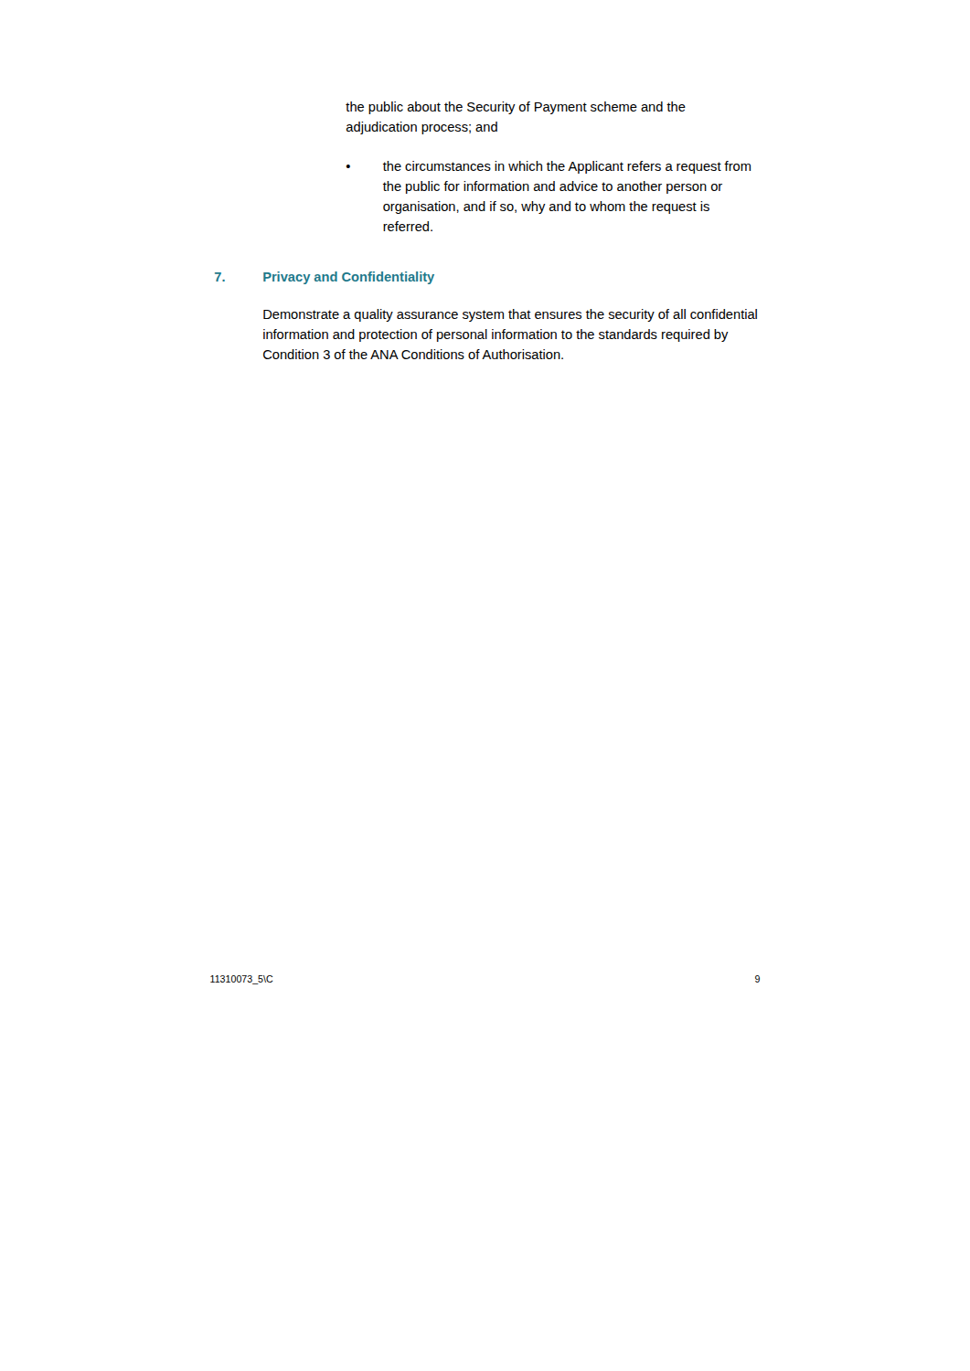the public about the Security of Payment scheme and the adjudication process; and
the circumstances in which the Applicant refers a request from the public for information and advice to another person or organisation, and if so, why and to whom the request is referred.
7. Privacy and Confidentiality
Demonstrate a quality assurance system that ensures the security of all confidential information and protection of personal information to the standards required by Condition 3 of the ANA Conditions of Authorisation.
11310073_5\C 9